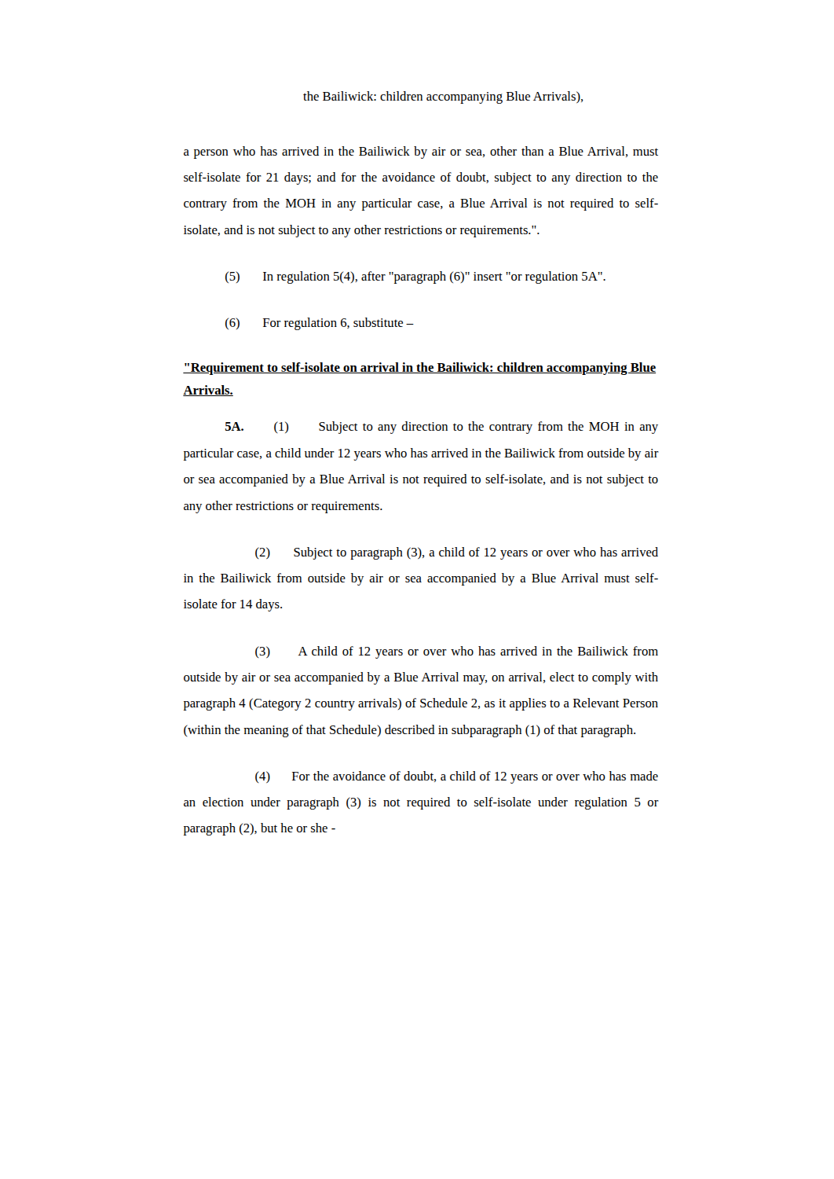the Bailiwick: children accompanying Blue Arrivals),
a person who has arrived in the Bailiwick by air or sea, other than a Blue Arrival, must self-isolate for 21 days; and for the avoidance of doubt, subject to any direction to the contrary from the MOH in any particular case, a Blue Arrival is not required to self-isolate, and is not subject to any other restrictions or requirements.".
(5) In regulation 5(4), after "paragraph (6)" insert "or regulation 5A". (6) For regulation 6, substitute –
"Requirement to self-isolate on arrival in the Bailiwick: children accompanying Blue Arrivals.
5A. (1) Subject to any direction to the contrary from the MOH in any particular case, a child under 12 years who has arrived in the Bailiwick from outside by air or sea accompanied by a Blue Arrival is not required to self-isolate, and is not subject to any other restrictions or requirements.
(2) Subject to paragraph (3), a child of 12 years or over who has arrived in the Bailiwick from outside by air or sea accompanied by a Blue Arrival must self-isolate for 14 days.
(3) A child of 12 years or over who has arrived in the Bailiwick from outside by air or sea accompanied by a Blue Arrival may, on arrival, elect to comply with paragraph 4 (Category 2 country arrivals) of Schedule 2, as it applies to a Relevant Person (within the meaning of that Schedule) described in subparagraph (1) of that paragraph.
(4) For the avoidance of doubt, a child of 12 years or over who has made an election under paragraph (3) is not required to self-isolate under regulation 5 or paragraph (2), but he or she -